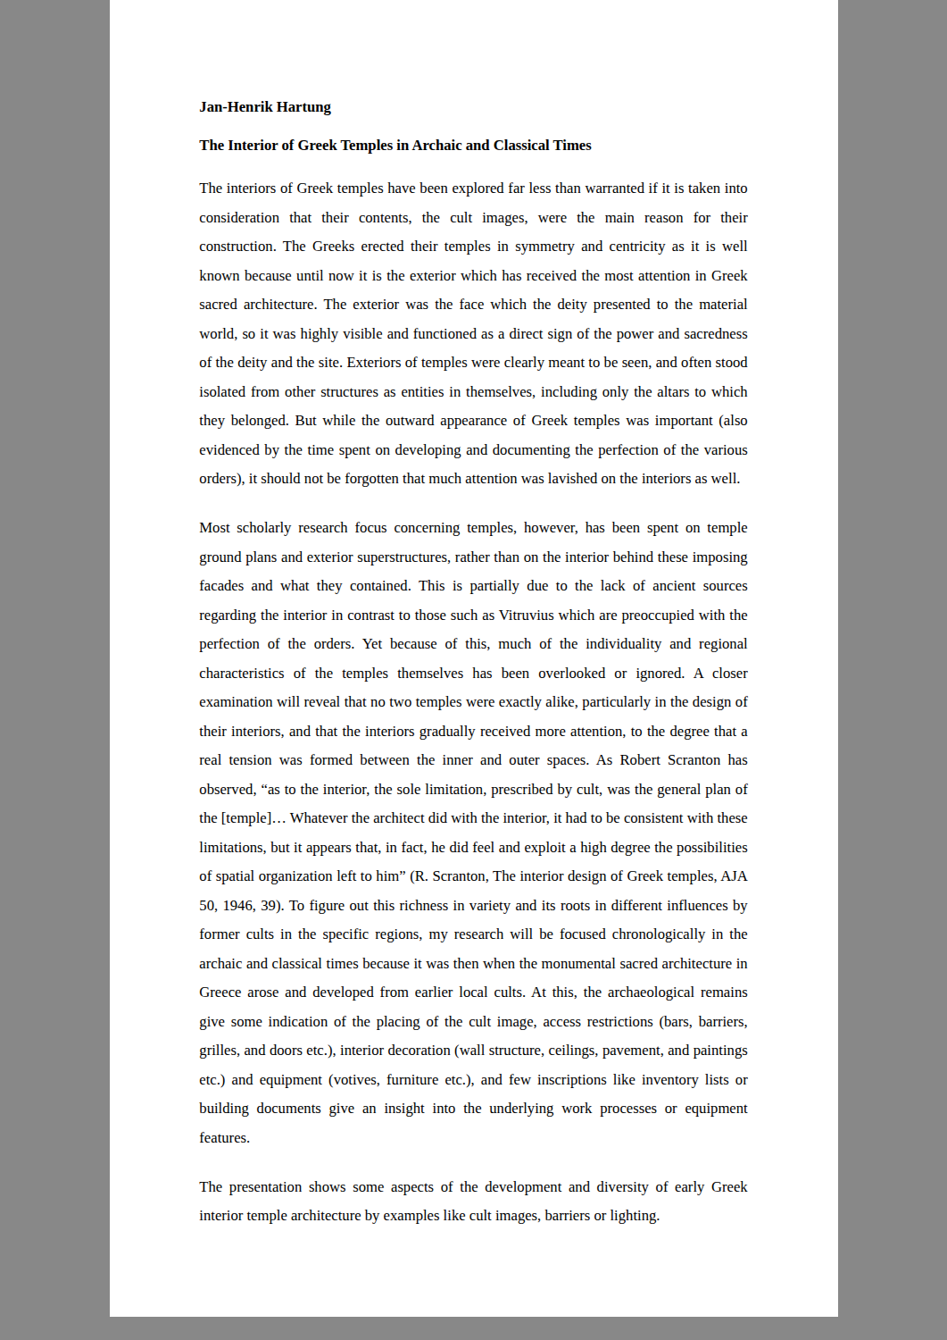Jan-Henrik Hartung
The Interior of Greek Temples in Archaic and Classical Times
The interiors of Greek temples have been explored far less than warranted if it is taken into consideration that their contents, the cult images, were the main reason for their construction. The Greeks erected their temples in symmetry and centricity as it is well known because until now it is the exterior which has received the most attention in Greek sacred architecture. The exterior was the face which the deity presented to the material world, so it was highly visible and functioned as a direct sign of the power and sacredness of the deity and the site. Exteriors of temples were clearly meant to be seen, and often stood isolated from other structures as entities in themselves, including only the altars to which they belonged. But while the outward appearance of Greek temples was important (also evidenced by the time spent on developing and documenting the perfection of the various orders), it should not be forgotten that much attention was lavished on the interiors as well.
Most scholarly research focus concerning temples, however, has been spent on temple ground plans and exterior superstructures, rather than on the interior behind these imposing facades and what they contained. This is partially due to the lack of ancient sources regarding the interior in contrast to those such as Vitruvius which are preoccupied with the perfection of the orders. Yet because of this, much of the individuality and regional characteristics of the temples themselves has been overlooked or ignored. A closer examination will reveal that no two temples were exactly alike, particularly in the design of their interiors, and that the interiors gradually received more attention, to the degree that a real tension was formed between the inner and outer spaces. As Robert Scranton has observed, “as to the interior, the sole limitation, prescribed by cult, was the general plan of the [temple]… Whatever the architect did with the interior, it had to be consistent with these limitations, but it appears that, in fact, he did feel and exploit a high degree the possibilities of spatial organization left to him” (R. Scranton, The interior design of Greek temples, AJA 50, 1946, 39). To figure out this richness in variety and its roots in different influences by former cults in the specific regions, my research will be focused chronologically in the archaic and classical times because it was then when the monumental sacred architecture in Greece arose and developed from earlier local cults. At this, the archaeological remains give some indication of the placing of the cult image, access restrictions (bars, barriers, grilles, and doors etc.), interior decoration (wall structure, ceilings, pavement, and paintings etc.) and equipment (votives, furniture etc.), and few inscriptions like inventory lists or building documents give an insight into the underlying work processes or equipment features.
The presentation shows some aspects of the development and diversity of early Greek interior temple architecture by examples like cult images, barriers or lighting.